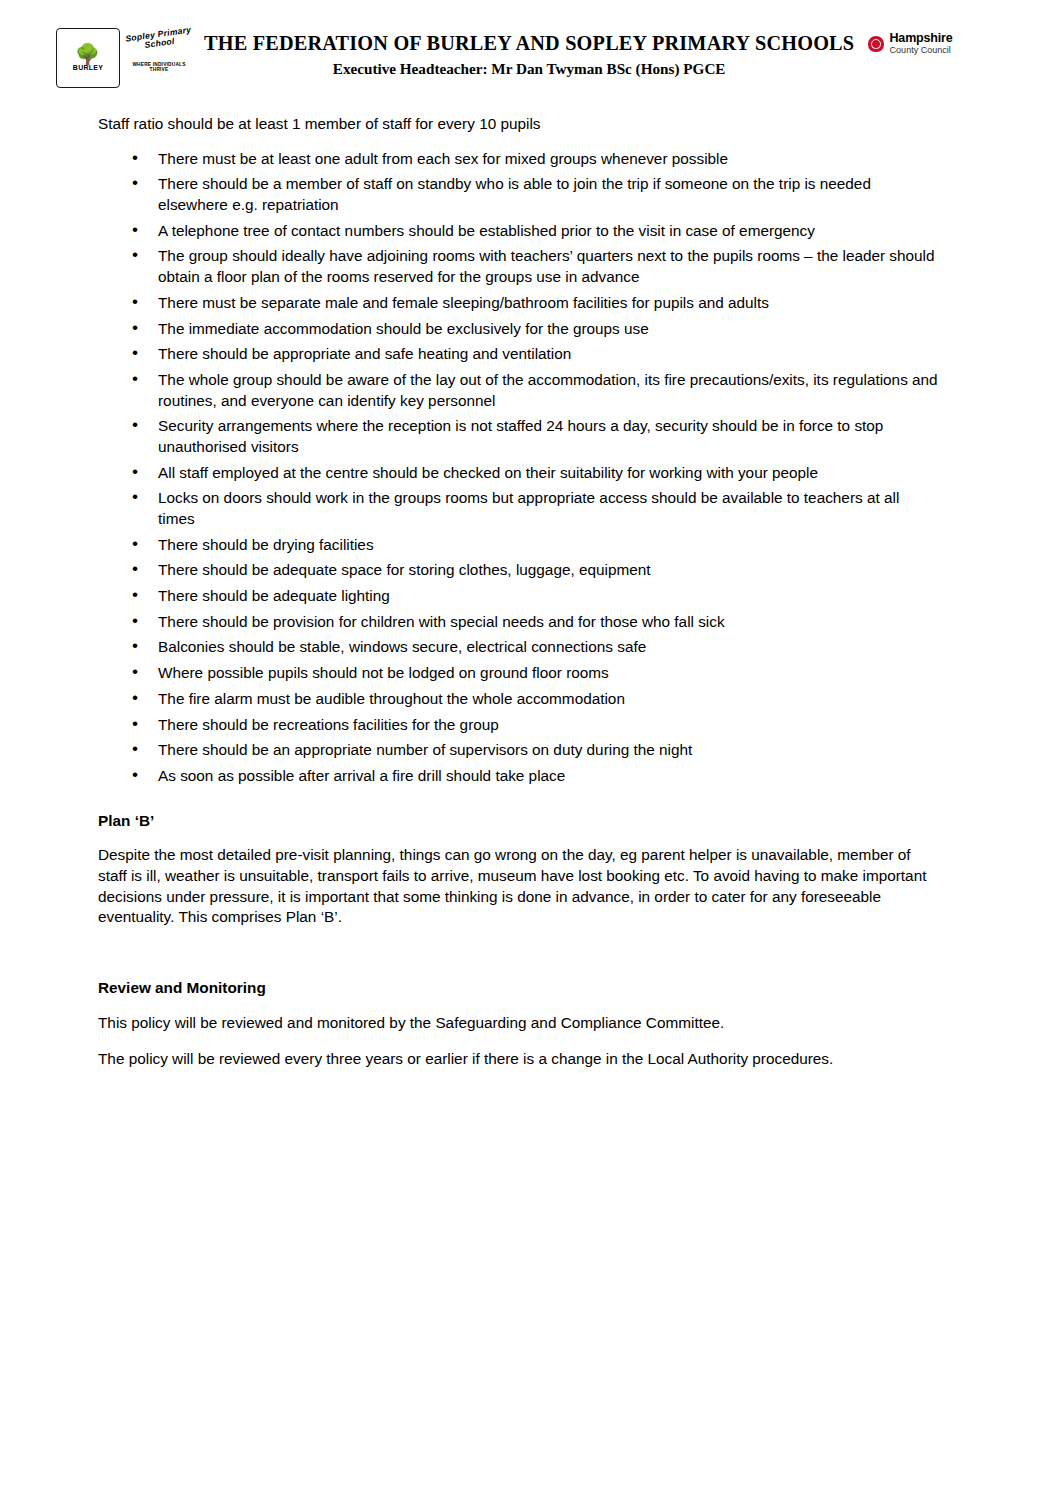🌳 BURLEY
Sopley Primary School Where individuals thrive
THE FEDERATION OF BURLEY AND SOPLEY PRIMARY SCHOOLS
Executive Headteacher: Mr Dan Twyman BSc (Hons) PGCE
Hampshire County Council
Staff ratio should be at least 1 member of staff for every 10 pupils
There must be at least one adult from each sex for mixed groups whenever possible
There should be a member of staff on standby who is able to join the trip if someone on the trip is needed elsewhere e.g. repatriation
A telephone tree of contact numbers should be established prior to the visit in case of emergency
The group should ideally have adjoining rooms with teachers’ quarters next to the pupils rooms – the leader should obtain a floor plan of the rooms reserved for the groups use in advance
There must be separate male and female sleeping/bathroom facilities for pupils and adults
The immediate accommodation should be exclusively for the groups use
There should be appropriate and safe heating and ventilation
The whole group should be aware of the lay out of the accommodation, its fire precautions/exits, its regulations and routines, and everyone can identify key personnel
Security arrangements where the reception is not staffed 24 hours a day, security should be in force to stop unauthorised visitors
All staff employed at the centre should be checked on their suitability for working with your people
Locks on doors should work in the groups rooms but appropriate access should be available to teachers at all times
There should be drying facilities
There should be adequate space for storing clothes, luggage, equipment
There should be adequate lighting
There should be provision for children with special needs and for those who fall sick
Balconies should be stable, windows secure, electrical connections safe
Where possible pupils should not be lodged on ground floor rooms
The fire alarm must be audible throughout the whole accommodation
There should be recreations facilities for the group
There should be an appropriate number of supervisors on duty during the night
As soon as possible after arrival a fire drill should take place
Plan ‘B’
Despite the most detailed pre-visit planning, things can go wrong on the day, eg parent helper is unavailable, member of staff is ill, weather is unsuitable, transport fails to arrive, museum have lost booking etc. To avoid having to make important decisions under pressure, it is important that some thinking is done in advance, in order to cater for any foreseeable eventuality. This comprises Plan ‘B’.
Review and Monitoring
This policy will be reviewed and monitored by the Safeguarding and Compliance Committee.
The policy will be reviewed every three years or earlier if there is a change in the Local Authority procedures.